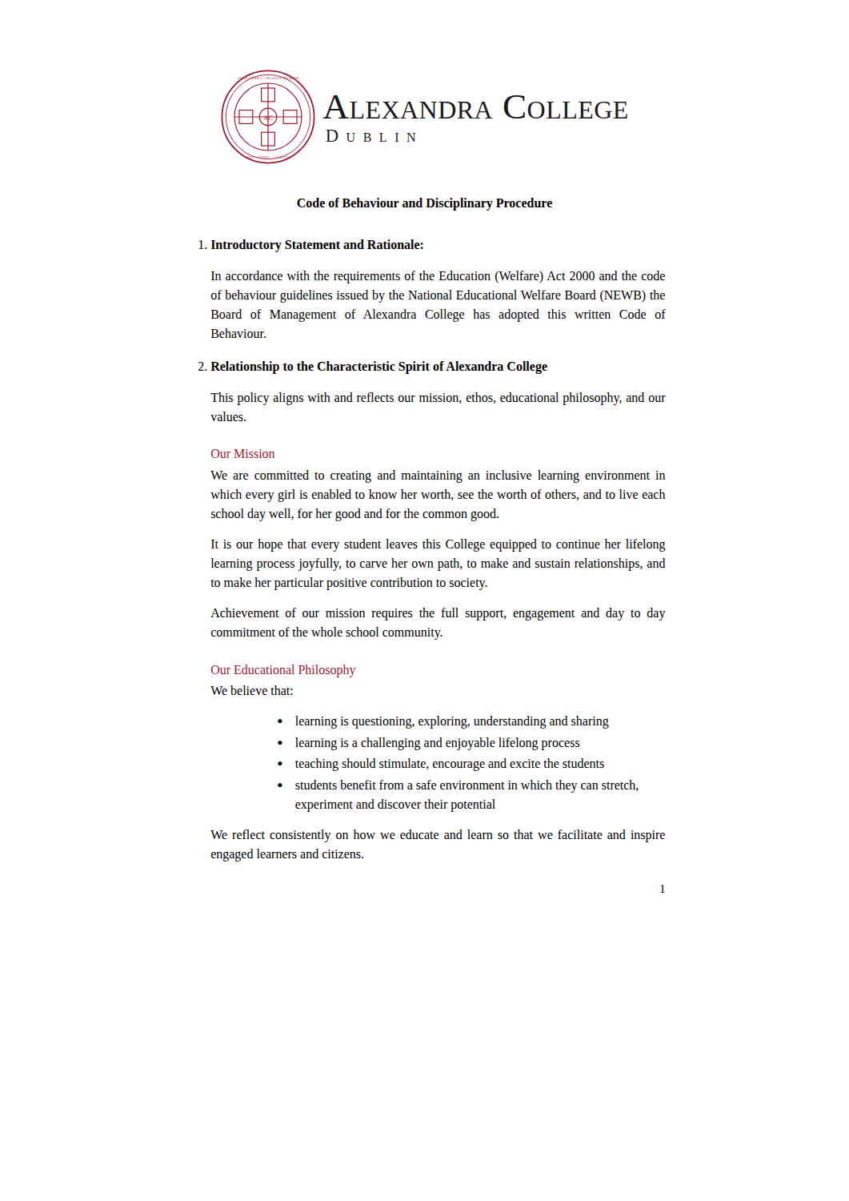AC ALEXANDRA COLLEGE DUBLIN SPES · FIDES · CARITAS
Alexandra College
Dublin
Code of Behaviour and Disciplinary Procedure
Introductory Statement and Rationale:
In accordance with the requirements of the Education (Welfare) Act 2000 and the code of behaviour guidelines issued by the National Educational Welfare Board (NEWB) the Board of Management of Alexandra College has adopted this written Code of Behaviour.
Relationship to the Characteristic Spirit of Alexandra College
This policy aligns with and reflects our mission, ethos, educational philosophy, and our values.
Our Mission
We are committed to creating and maintaining an inclusive learning environment in which every girl is enabled to know her worth, see the worth of others, and to live each school day well, for her good and for the common good.
It is our hope that every student leaves this College equipped to continue her lifelong learning process joyfully, to carve her own path, to make and sustain relationships, and to make her particular positive contribution to society.
Achievement of our mission requires the full support, engagement and day to day commitment of the whole school community.
Our Educational Philosophy
We believe that:
learning is questioning, exploring, understanding and sharing
learning is a challenging and enjoyable lifelong process
teaching should stimulate, encourage and excite the students
students benefit from a safe environment in which they can stretch, experiment and discover their potential
We reflect consistently on how we educate and learn so that we facilitate and inspire engaged learners and citizens.
1